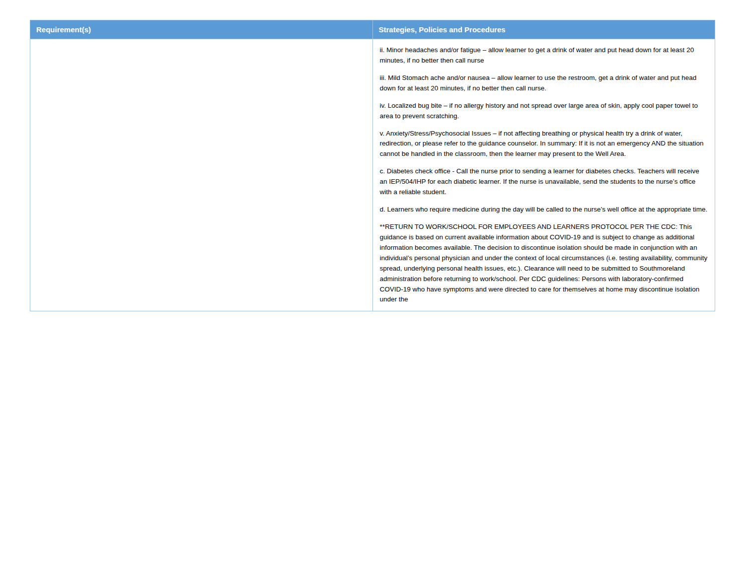| Requirement(s) | Strategies, Policies and Procedures |
| --- | --- |
| | ii. Minor headaches and/or fatigue – allow learner to get a drink of water and put head down for at least 20 minutes, if no better then call nurse iii. Mild Stomach ache and/or nausea – allow learner to use the restroom, get a drink of water and put head down for at least 20 minutes, if no better then call nurse. iv. Localized bug bite – if no allergy history and not spread over large area of skin, apply cool paper towel to area to prevent scratching. v. Anxiety/Stress/Psychosocial Issues – if not affecting breathing or physical health try a drink of water, redirection, or please refer to the guidance counselor. In summary: If it is not an emergency AND the situation cannot be handled in the classroom, then the learner may present to the Well Area. c. Diabetes check office - Call the nurse prior to sending a learner for diabetes checks. Teachers will receive an IEP/504/IHP for each diabetic learner. If the nurse is unavailable, send the students to the nurse’s office with a reliable student. d. Learners who require medicine during the day will be called to the nurse’s well office at the appropriate time. **RETURN TO WORK/SCHOOL FOR EMPLOYEES AND LEARNERS PROTOCOL PER THE CDC: This guidance is based on current available information about COVID-19 and is subject to change as additional information becomes available. The decision to discontinue isolation should be made in conjunction with an individual’s personal physician and under the context of local circumstances (i.e. testing availability, community spread, underlying personal health issues, etc.). Clearance will need to be submitted to Southmoreland administration before returning to work/school. Per CDC guidelines: Persons with laboratory-confirmed COVID-19 who have symptoms and were directed to care for themselves at home may discontinue isolation under the |